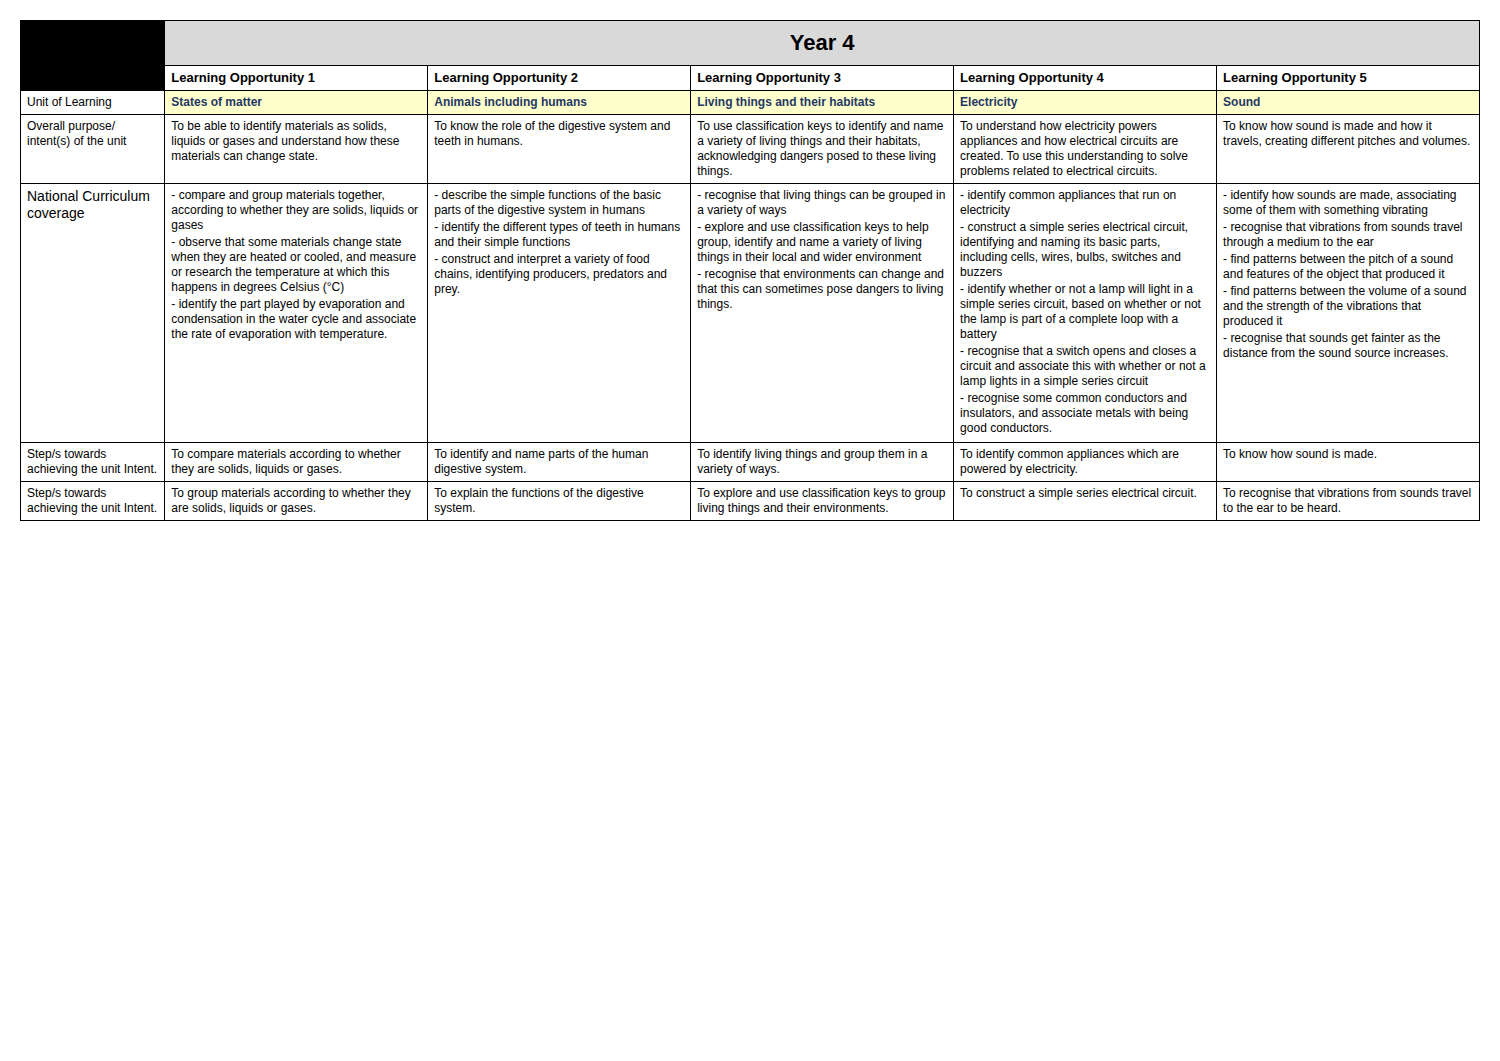| | Year 4 |
| | Learning Opportunity 1 | Learning Opportunity 2 | Learning Opportunity 3 | Learning Opportunity 4 | Learning Opportunity 5 |
| Unit of Learning | States of matter | Animals including humans | Living things and their habitats | Electricity | Sound |
| Overall purpose/ intent(s) of the unit | To be able to identify materials as solids, liquids or gases and understand how these materials can change state. | To know the role of the digestive system and teeth in humans. | To use classification keys to identify and name a variety of living things and their habitats, acknowledging dangers posed to these living things. | To understand how electricity powers appliances and how electrical circuits are created. To use this understanding to solve problems related to electrical circuits. | To know how sound is made and how it travels, creating different pitches and volumes. |
| National Curriculum coverage | - compare and group materials together, according to whether they are solids, liquids or gases - observe that some materials change state when they are heated or cooled, and measure or research the temperature at which this happens in degrees Celsius (°C) - identify the part played by evaporation and condensation in the water cycle and associate the rate of evaporation with temperature. | - describe the simple functions of the basic parts of the digestive system in humans - identify the different types of teeth in humans and their simple functions - construct and interpret a variety of food chains, identifying producers, predators and prey. | - recognise that living things can be grouped in a variety of ways - explore and use classification keys to help group, identify and name a variety of living things in their local and wider environment - recognise that environments can change and that this can sometimes pose dangers to living things. | - identify common appliances that run on electricity - construct a simple series electrical circuit, identifying and naming its basic parts, including cells, wires, bulbs, switches and buzzers - identify whether or not a lamp will light in a simple series circuit, based on whether or not the lamp is part of a complete loop with a battery - recognise that a switch opens and closes a circuit and associate this with whether or not a lamp lights in a simple series circuit - recognise some common conductors and insulators, and associate metals with being good conductors. | - identify how sounds are made, associating some of them with something vibrating - recognise that vibrations from sounds travel through a medium to the ear - find patterns between the pitch of a sound and features of the object that produced it - find patterns between the volume of a sound and the strength of the vibrations that produced it - recognise that sounds get fainter as the distance from the sound source increases. |
| Step/s towards achieving the unit Intent. | To compare materials according to whether they are solids, liquids or gases. | To identify and name parts of the human digestive system. | To identify living things and group them in a variety of ways. | To identify common appliances which are powered by electricity. | To know how sound is made. |
| Step/s towards achieving the unit Intent. | To group materials according to whether they are solids, liquids or gases. | To explain the functions of the digestive system. | To explore and use classification keys to group living things and their environments. | To construct a simple series electrical circuit. | To recognise that vibrations from sounds travel to the ear to be heard. |